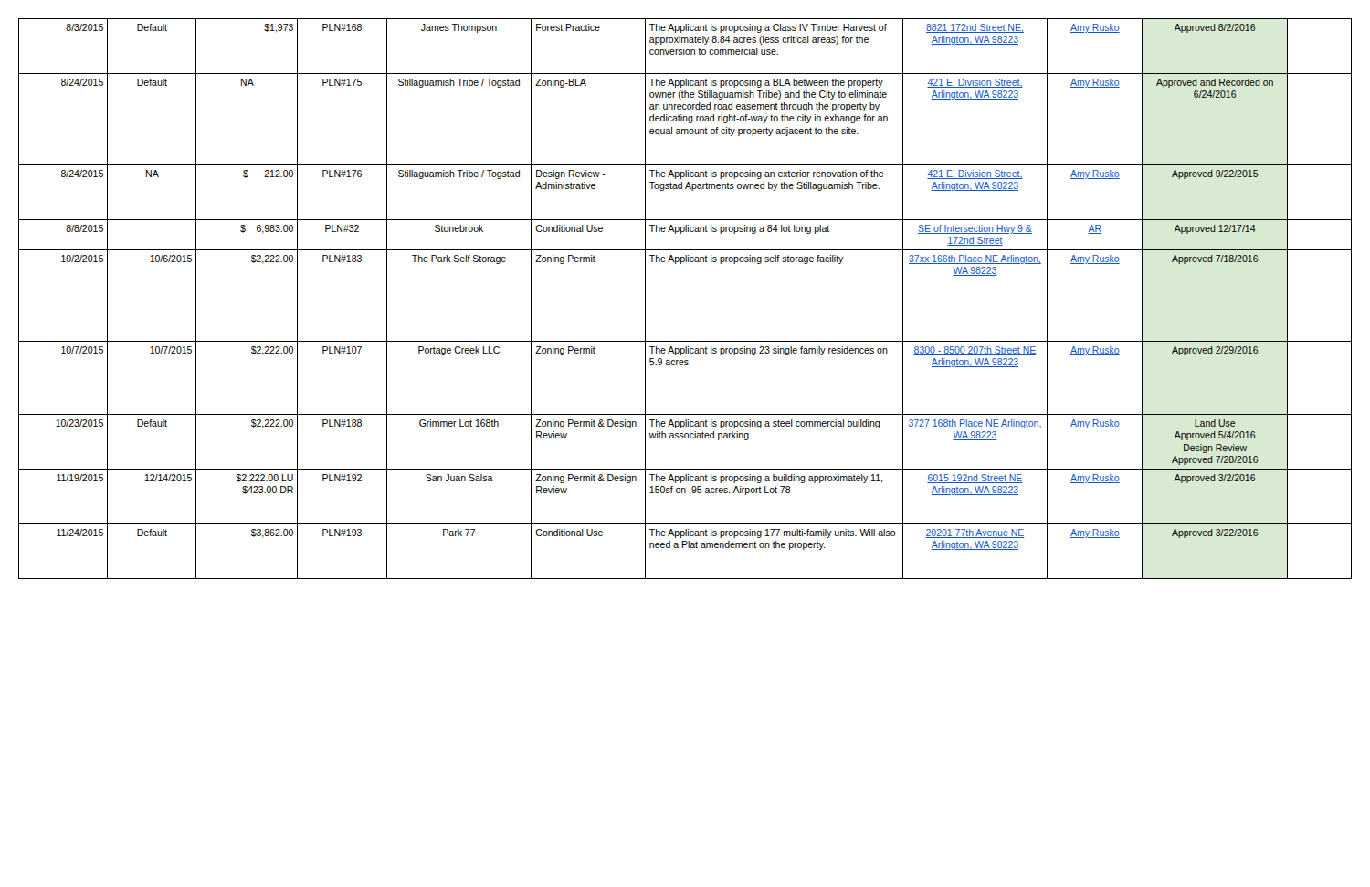| 8/3/2015 | Default | $1,973 | PLN#168 | James Thompson | Forest Practice | The Applicant is proposing a Class IV Timber Harvest of approximately 8.84 acres (less critical areas) for the conversion to commercial use. | 8821 172nd Street NE, Arlington, WA 98223 | Amy Rusko | Approved 8/2/2016 | |
| 8/24/2015 | Default | NA | PLN#175 | Stillaguamish Tribe / Togstad | Zoning-BLA | The Applicant is proposing a BLA between the property owner (the Stillaguamish Tribe) and the City to eliminate an unrecorded road easement through the property by dedicating road right-of-way to the city in exhange for an equal amount of city property adjacent to the site. | 421 E. Division Street, Arlington, WA 98223 | Amy Rusko | Approved and Recorded on 6/24/2016 | |
| 8/24/2015 | NA | $ 212.00 | PLN#176 | Stillaguamish Tribe / Togstad | Design Review - Administrative | The Applicant is proposing an exterior renovation of the Togstad Apartments owned by the Stillaguamish Tribe. | 421 E. Division Street, Arlington, WA 98223 | Amy Rusko | Approved 9/22/2015 | |
| 8/8/2015 | | $ 6,983.00 | PLN#32 | Stonebrook | Conditional Use | The Applicant is propsing a 84 lot long plat | SE of Intersection Hwy 9 & 172nd Street | AR | Approved 12/17/14 | |
| 10/2/2015 | 10/6/2015 | $2,222.00 | PLN#183 | The Park Self Storage | Zoning Permit | The Applicant is proposing self storage facility | 37xx 166th Place NE Arlington, WA 98223 | Amy Rusko | Approved 7/18/2016 | |
| 10/7/2015 | 10/7/2015 | $2,222.00 | PLN#107 | Portage Creek LLC | Zoning Permit | The Applicant is propsing 23 single family residences on 5.9 acres | 8300 - 8500 207th Street NE Arlington, WA 98223 | Amy Rusko | Approved 2/29/2016 | |
| 10/23/2015 | Default | $2,222.00 | PLN#188 | Grimmer Lot 168th | Zoning Permit & Design Review | The Applicant is proposing a steel commercial building with associated parking | 3727 168th Place NE Arlington, WA 98223 | Amy Rusko | Land Use Approved 5/4/2016 Design Review Approved 7/28/2016 | |
| 11/19/2015 | 12/14/2015 | $2,222.00 LU $423.00 DR | PLN#192 | San Juan Salsa | Zoning Permit & Design Review | The Applicant is proposing a building approximately 11, 150sf on .95 acres. Airport Lot 78 | 6015 192nd Street NE Arlington, WA 98223 | Amy Rusko | Approved 3/2/2016 | |
| 11/24/2015 | Default | $3,862.00 | PLN#193 | Park 77 | Conditional Use | The Applicant is proposing 177 multi-family units. Will also need a Plat amendement on the property. | 20201 77th Avenue NE Arlington, WA 98223 | Amy Rusko | Approved 3/22/2016 | |